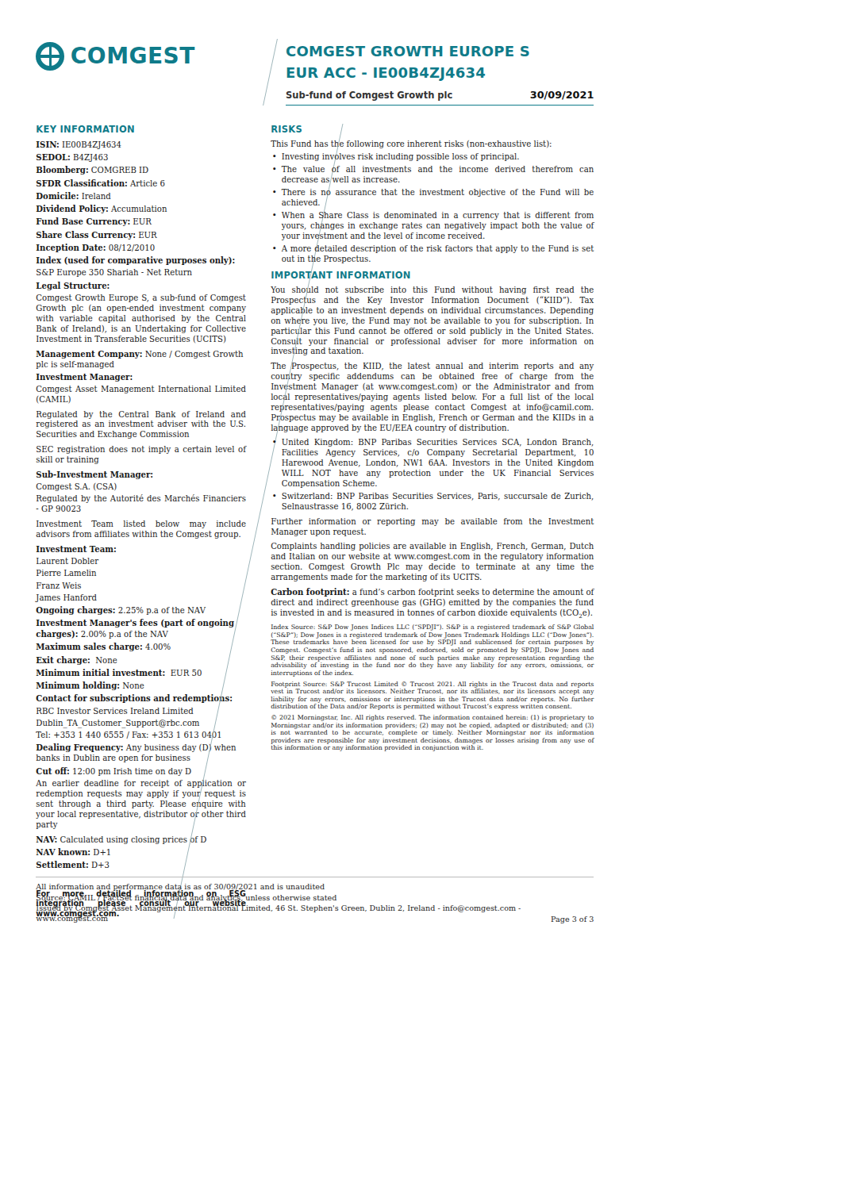COMGEST
COMGEST GROWTH EUROPE S
EUR ACC - IE00B4ZJ4634
Sub-fund of Comgest Growth plc 30/09/2021
Key Information
ISIN: IE00B4ZJ4634
SEDOL: B4ZJ463
Bloomberg: COMGREB ID
SFDR Classification: Article 6
Domicile: Ireland
Dividend Policy: Accumulation
Fund Base Currency: EUR
Share Class Currency: EUR
Inception Date: 08/12/2010
Index (used for comparative purposes only):
S&P Europe 350 Shariah - Net Return
Legal Structure:
Comgest Growth Europe S, a sub-fund of Comgest Growth plc (an open-ended investment company with variable capital authorised by the Central Bank of Ireland), is an Undertaking for Collective Investment in Transferable Securities (UCITS)
Management Company: None / Comgest Growth plc is self-managed
Investment Manager:
Comgest Asset Management International Limited (CAMIL)
Regulated by the Central Bank of Ireland and registered as an investment adviser with the U.S. Securities and Exchange Commission
SEC registration does not imply a certain level of skill or training
Sub-Investment Manager:
Comgest S.A. (CSA)
Regulated by the Autorité des Marchés Financiers - GP 90023
Investment Team listed below may include advisors from affiliates within the Comgest group.
Investment Team:
Laurent Dobler
Pierre Lamelin
Franz Weis
James Hanford
Ongoing charges: 2.25% p.a of the NAV
Investment Manager's fees (part of ongoing charges): 2.00% p.a of the NAV
Maximum sales charge: 4.00%
Exit charge: None
Minimum initial investment: EUR 50
Minimum holding: None
Contact for subscriptions and redemptions:
RBC Investor Services Ireland Limited
Dublin_TA_Customer_Support@rbc.com
Tel: +353 1 440 6555 / Fax: +353 1 613 0401
Dealing Frequency: Any business day (D) when banks in Dublin are open for business
Cut off: 12:00 pm Irish time on day D
An earlier deadline for receipt of application or redemption requests may apply if your request is sent through a third party. Please enquire with your local representative, distributor or other third party
NAV: Calculated using closing prices of D
NAV known: D+1
Settlement: D+3
For more detailed information on ESG integration please consult our website www.comgest.com.
Risks
This Fund has the following core inherent risks (non-exhaustive list):
Investing involves risk including possible loss of principal.
The value of all investments and the income derived therefrom can decrease as well as increase.
There is no assurance that the investment objective of the Fund will be achieved.
When a Share Class is denominated in a currency that is different from yours, changes in exchange rates can negatively impact both the value of your investment and the level of income received.
A more detailed description of the risk factors that apply to the Fund is set out in the Prospectus.
Important Information
You should not subscribe into this Fund without having first read the Prospectus and the Key Investor Information Document (“KIID”). Tax applicable to an investment depends on individual circumstances. Depending on where you live, the Fund may not be available to you for subscription. In particular this Fund cannot be offered or sold publicly in the United States. Consult your financial or professional adviser for more information on investing and taxation.
The Prospectus, the KIID, the latest annual and interim reports and any country specific addendums can be obtained free of charge from the Investment Manager (at www.comgest.com) or the Administrator and from local representatives/paying agents listed below. For a full list of the local representatives/paying agents please contact Comgest at info@camil.com. Prospectus may be available in English, French or German and the KIIDs in a language approved by the EU/EEA country of distribution.
United Kingdom: BNP Paribas Securities Services SCA, London Branch, Facilities Agency Services, c/o Company Secretarial Department, 10 Harewood Avenue, London, NW1 6AA. Investors in the United Kingdom WILL NOT have any protection under the UK Financial Services Compensation Scheme.
Switzerland: BNP Paribas Securities Services, Paris, succursale de Zurich, Selnaustrasse 16, 8002 Zürich.
Further information or reporting may be available from the Investment Manager upon request.
Complaints handling policies are available in English, French, German, Dutch and Italian on our website at www.comgest.com in the regulatory information section. Comgest Growth Plc may decide to terminate at any time the arrangements made for the marketing of its UCITS.
Carbon footprint: a fund’s carbon footprint seeks to determine the amount of direct and indirect greenhouse gas (GHG) emitted by the companies the fund is invested in and is measured in tonnes of carbon dioxide equivalents (tCO2e).
Index Source: S&P Dow Jones Indices LLC (“SPDJI”). S&P is a registered trademark of S&P Global (“S&P”); Dow Jones is a registered trademark of Dow Jones Trademark Holdings LLC (“Dow Jones”). These trademarks have been licensed for use by SPDJI and sublicensed for certain purposes by Comgest. Comgest’s fund is not sponsored, endorsed, sold or promoted by SPDJI, Dow Jones and S&P, their respective affiliates and none of such parties make any representation regarding the advisability of investing in the fund nor do they have any liability for any errors, omissions, or interruptions of the index.
Footprint Source: S&P Trucost Limited © Trucost 2021. All rights in the Trucost data and reports vest in Trucost and/or its licensors. Neither Trucost, nor its affiliates, nor its licensors accept any liability for any errors, omissions or interruptions in the Trucost data and/or reports. No further distribution of the Data and/or Reports is permitted without Trucost’s express written consent.
© 2021 Morningstar, Inc. All rights reserved. The information contained herein: (1) is proprietary to Morningstar and/or its information providers; (2) may not be copied, adapted or distributed; and (3) is not warranted to be accurate, complete or timely. Neither Morningstar nor its information providers are responsible for any investment decisions, damages or losses arising from any use of this information or any information provided in conjunction with it.
All information and performance data is as of 30/09/2021 and is unaudited
Source: CAMIL / FactSet financial data and analytics, unless otherwise stated
Issued by Comgest Asset Management International Limited, 46 St. Stephen's Green, Dublin 2, Ireland - info@comgest.com - www.comgest.com
Page 3 of 3